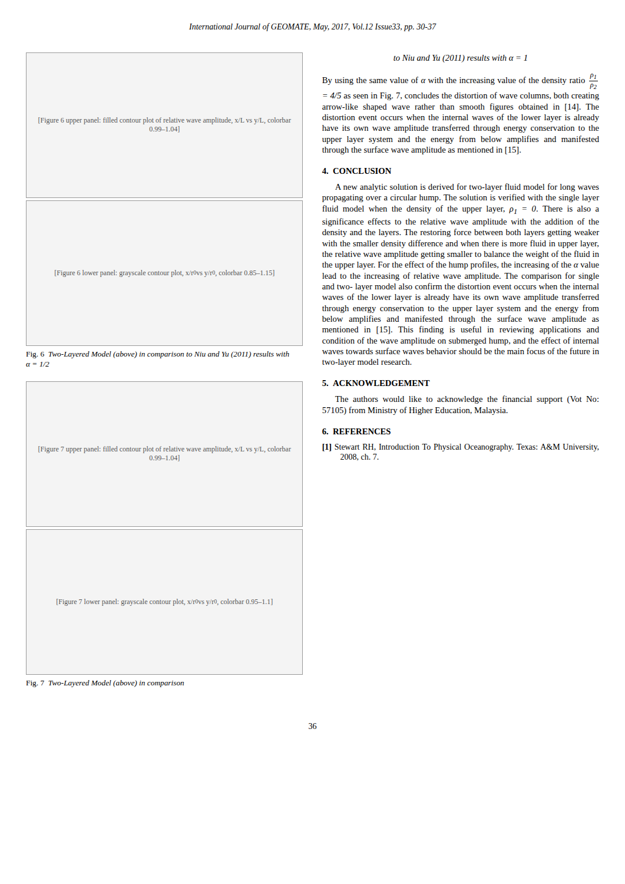International Journal of GEOMATE, May, 2017, Vol.12 Issue33, pp. 30-37
[Figure 6 upper panel: filled contour plot of relative wave amplitude, x/L vs y/L, colorbar 0.99–1.04]
[Figure 6 lower panel: grayscale contour plot, x/r0 vs y/r0, colorbar 0.85–1.15]
Fig. 6 Two-Layered Model (above) in comparison to Niu and Yu (2011) results with α = 1/2
[Figure 7 upper panel: filled contour plot of relative wave amplitude, x/L vs y/L, colorbar 0.99–1.04]
[Figure 7 lower panel: grayscale contour plot, x/r0 vs y/r0, colorbar 0.95–1.1]
Fig. 7 Two-Layered Model (above) in comparison
to Niu and Yu (2011) results with α = 1
By using the same value of α with the increasing value of the density ratio ρ1 ρ2 = 4/5 as seen in Fig. 7, concludes the distortion of wave columns, both creating arrow-like shaped wave rather than smooth figures obtained in [14]. The distortion event occurs when the internal waves of the lower layer is already have its own wave amplitude transferred through energy conservation to the upper layer system and the energy from below amplifies and manifested through the surface wave amplitude as mentioned in [15].
4. Conclusion
A new analytic solution is derived for two-layer fluid model for long waves propagating over a circular hump. The solution is verified with the single layer fluid model when the density of the upper layer, ρ1 = 0. There is also a significance effects to the relative wave amplitude with the addition of the density and the layers. The restoring force between both layers getting weaker with the smaller density difference and when there is more fluid in upper layer, the relative wave amplitude getting smaller to balance the weight of the fluid in the upper layer. For the effect of the hump profiles, the increasing of the α value lead to the increasing of relative wave amplitude. The comparison for single and two- layer model also confirm the distortion event occurs when the internal waves of the lower layer is already have its own wave amplitude transferred through energy conservation to the upper layer system and the energy from below amplifies and manifested through the surface wave amplitude as mentioned in [15]. This finding is useful in reviewing applications and condition of the wave amplitude on submerged hump, and the effect of internal waves towards surface waves behavior should be the main focus of the future in two-layer model research.
5. Acknowledgement
The authors would like to acknowledge the financial support (Vot No: 57105) from Ministry of Higher Education, Malaysia.
6. References
[1] Stewart RH, Introduction To Physical Oceanography. Texas: A&M University, 2008, ch. 7.
36